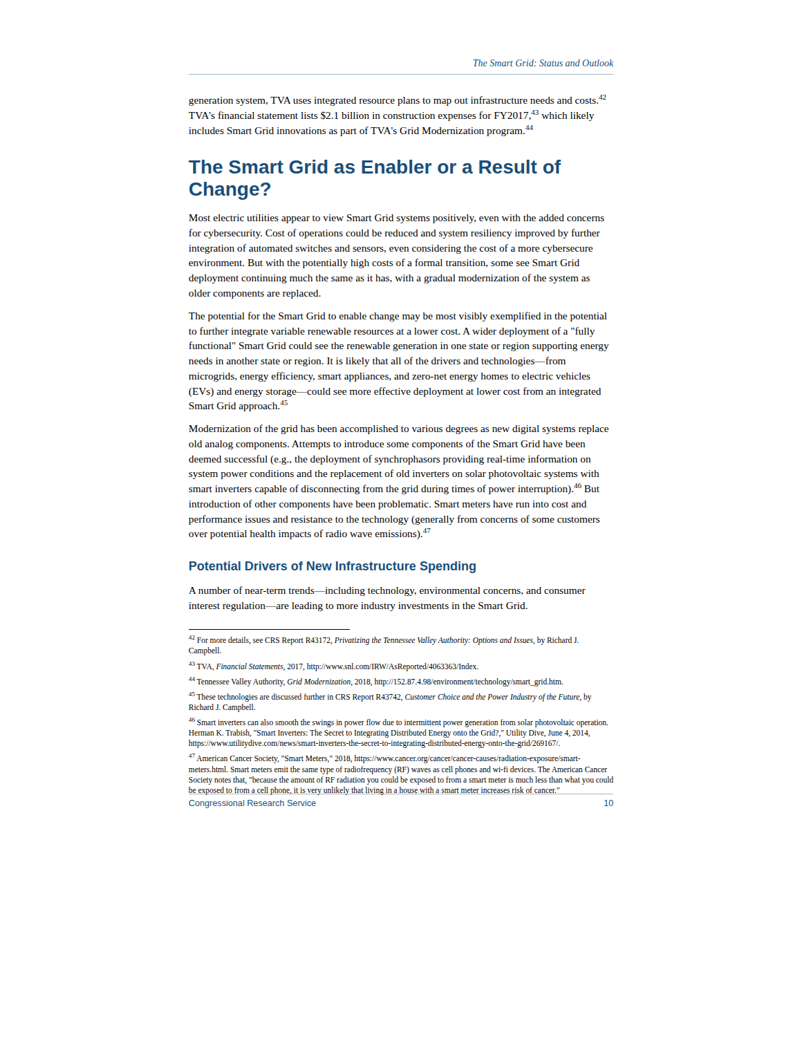The Smart Grid: Status and Outlook
generation system, TVA uses integrated resource plans to map out infrastructure needs and costs.42 TVA's financial statement lists $2.1 billion in construction expenses for FY2017,43 which likely includes Smart Grid innovations as part of TVA's Grid Modernization program.44
The Smart Grid as Enabler or a Result of Change?
Most electric utilities appear to view Smart Grid systems positively, even with the added concerns for cybersecurity. Cost of operations could be reduced and system resiliency improved by further integration of automated switches and sensors, even considering the cost of a more cybersecure environment. But with the potentially high costs of a formal transition, some see Smart Grid deployment continuing much the same as it has, with a gradual modernization of the system as older components are replaced.
The potential for the Smart Grid to enable change may be most visibly exemplified in the potential to further integrate variable renewable resources at a lower cost. A wider deployment of a "fully functional" Smart Grid could see the renewable generation in one state or region supporting energy needs in another state or region. It is likely that all of the drivers and technologies—from microgrids, energy efficiency, smart appliances, and zero-net energy homes to electric vehicles (EVs) and energy storage—could see more effective deployment at lower cost from an integrated Smart Grid approach.45
Modernization of the grid has been accomplished to various degrees as new digital systems replace old analog components. Attempts to introduce some components of the Smart Grid have been deemed successful (e.g., the deployment of synchrophasors providing real-time information on system power conditions and the replacement of old inverters on solar photovoltaic systems with smart inverters capable of disconnecting from the grid during times of power interruption).46 But introduction of other components have been problematic. Smart meters have run into cost and performance issues and resistance to the technology (generally from concerns of some customers over potential health impacts of radio wave emissions).47
Potential Drivers of New Infrastructure Spending
A number of near-term trends—including technology, environmental concerns, and consumer interest regulation—are leading to more industry investments in the Smart Grid.
42 For more details, see CRS Report R43172, Privatizing the Tennessee Valley Authority: Options and Issues, by Richard J. Campbell.
43 TVA, Financial Statements, 2017, http://www.snl.com/IRW/AsReported/4063363/Index.
44 Tennessee Valley Authority, Grid Modernization, 2018, http://152.87.4.98/environment/technology/smart_grid.htm.
45 These technologies are discussed further in CRS Report R43742, Customer Choice and the Power Industry of the Future, by Richard J. Campbell.
46 Smart inverters can also smooth the swings in power flow due to intermittent power generation from solar photovoltaic operation. Herman K. Trabish, "Smart Inverters: The Secret to Integrating Distributed Energy onto the Grid?," Utility Dive, June 4, 2014, https://www.utilitydive.com/news/smart-inverters-the-secret-to-integrating-distributed-energy-onto-the-grid/269167/.
47 American Cancer Society, "Smart Meters," 2018, https://www.cancer.org/cancer/cancer-causes/radiation-exposure/smart-meters.html. Smart meters emit the same type of radiofrequency (RF) waves as cell phones and wi-fi devices. The American Cancer Society notes that, "because the amount of RF radiation you could be exposed to from a smart meter is much less than what you could be exposed to from a cell phone, it is very unlikely that living in a house with a smart meter increases risk of cancer."
Congressional Research Service
10